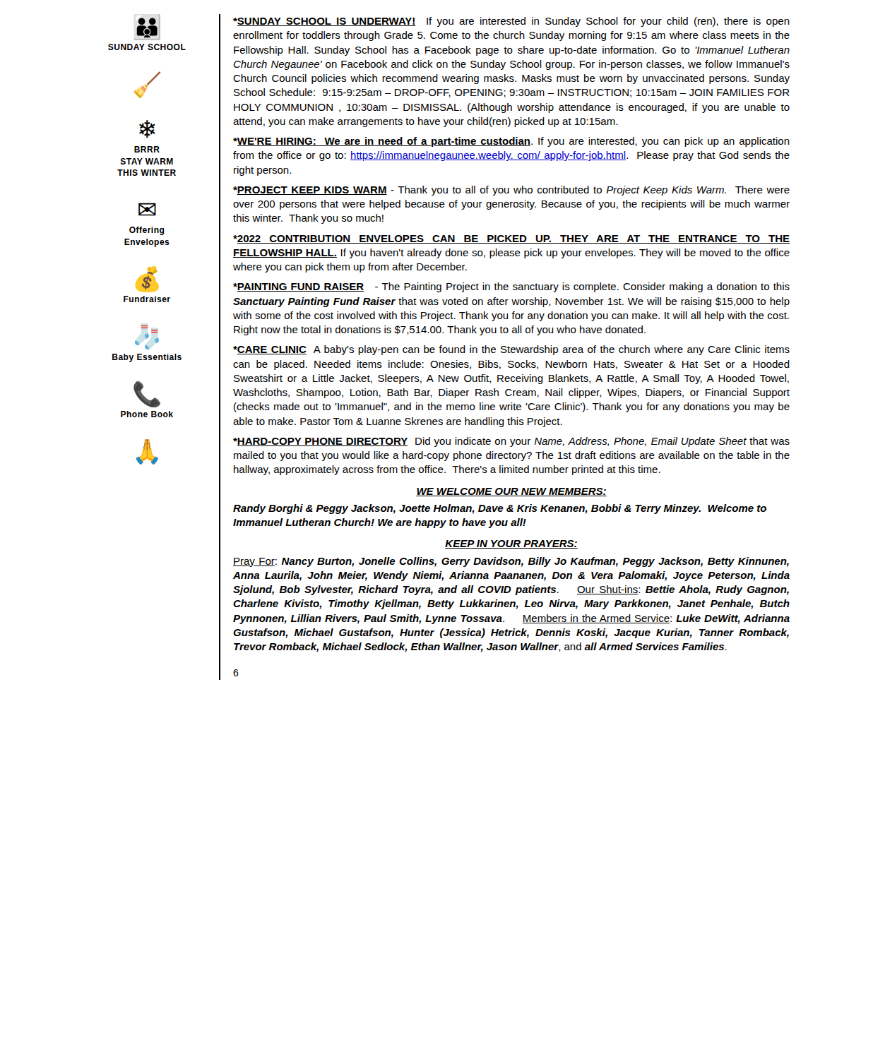👪 SUNDAY SCHOOL
🧹
❄ BRRR
STAY WARM
THIS WINTER
✉ Offering
Envelopes
💰 Fundraiser
🧦 Baby Essentials
📞 Phone Book
🙏
*SUNDAY SCHOOL IS UNDERWAY! If you are interested in Sunday School for your child (ren), there is open enrollment for toddlers through Grade 5. Come to the church Sunday morning for 9:15 am where class meets in the Fellowship Hall. Sunday School has a Facebook page to share up-to-date information. Go to 'Immanuel Lutheran Church Negaunee' on Facebook and click on the Sunday School group. For in-person classes, we follow Immanuel's Church Council policies which recommend wearing masks. Masks must be worn by unvaccinated persons. Sunday School Schedule: 9:15-9:25am – DROP-OFF, OPENING; 9:30am – INSTRUCTION; 10:15am – JOIN FAMILIES FOR HOLY COMMUNION , 10:30am – DISMISSAL. (Although worship attendance is encouraged, if you are unable to attend, you can make arrangements to have your child(ren) picked up at 10:15am.
*WE'RE HIRING: We are in need of a part-time custodian. If you are interested, you can pick up an application from the office or go to: https://immanuelnegaunee.weebly. com/ apply-for-job.html. Please pray that God sends the right person.
*PROJECT KEEP KIDS WARM - Thank you to all of you who contributed to Project Keep Kids Warm. There were over 200 persons that were helped because of your generosity. Because of you, the recipients will be much warmer this winter. Thank you so much!
*2022 CONTRIBUTION ENVELOPES CAN BE PICKED UP. THEY ARE AT THE ENTRANCE TO THE FELLOWSHIP HALL. If you haven't already done so, please pick up your envelopes. They will be moved to the office where you can pick them up from after December.
*PAINTING FUND RAISER - The Painting Project in the sanctuary is complete. Consider making a donation to this Sanctuary Painting Fund Raiser that was voted on after worship, November 1st. We will be raising $15,000 to help with some of the cost involved with this Project. Thank you for any donation you can make. It will all help with the cost. Right now the total in donations is $7,514.00. Thank you to all of you who have donated.
*CARE CLINIC A baby's play-pen can be found in the Stewardship area of the church where any Care Clinic items can be placed. Needed items include: Onesies, Bibs, Socks, Newborn Hats, Sweater & Hat Set or a Hooded Sweatshirt or a Little Jacket, Sleepers, A New Outfit, Receiving Blankets, A Rattle, A Small Toy, A Hooded Towel, Washcloths, Shampoo, Lotion, Bath Bar, Diaper Rash Cream, Nail clipper, Wipes, Diapers, or Financial Support (checks made out to 'Immanuel", and in the memo line write 'Care Clinic'). Thank you for any donations you may be able to make. Pastor Tom & Luanne Skrenes are handling this Project.
*HARD-COPY PHONE DIRECTORY Did you indicate on your Name, Address, Phone, Email Update Sheet that was mailed to you that you would like a hard-copy phone directory? The 1st draft editions are available on the table in the hallway, approximately across from the office. There's a limited number printed at this time.
WE WELCOME OUR NEW MEMBERS:
Randy Borghi & Peggy Jackson, Joette Holman, Dave & Kris Kenanen, Bobbi & Terry Minzey. Welcome to Immanuel Lutheran Church! We are happy to have you all!
KEEP IN YOUR PRAYERS:
Pray For: Nancy Burton, Jonelle Collins, Gerry Davidson, Billy Jo Kaufman, Peggy Jackson, Betty Kinnunen, Anna Laurila, John Meier, Wendy Niemi, Arianna Paananen, Don & Vera Palomaki, Joyce Peterson, Linda Sjolund, Bob Sylvester, Richard Toyra, and all COVID patients. Our Shut-ins: Bettie Ahola, Rudy Gagnon, Charlene Kivisto, Timothy Kjellman, Betty Lukkarinen, Leo Nirva, Mary Parkkonen, Janet Penhale, Butch Pynnonen, Lillian Rivers, Paul Smith, Lynne Tossava. Members in the Armed Service: Luke DeWitt, Adrianna Gustafson, Michael Gustafson, Hunter (Jessica) Hetrick, Dennis Koski, Jacque Kurian, Tanner Romback, Trevor Romback, Michael Sedlock, Ethan Wallner, Jason Wallner, and all Armed Services Families.
6